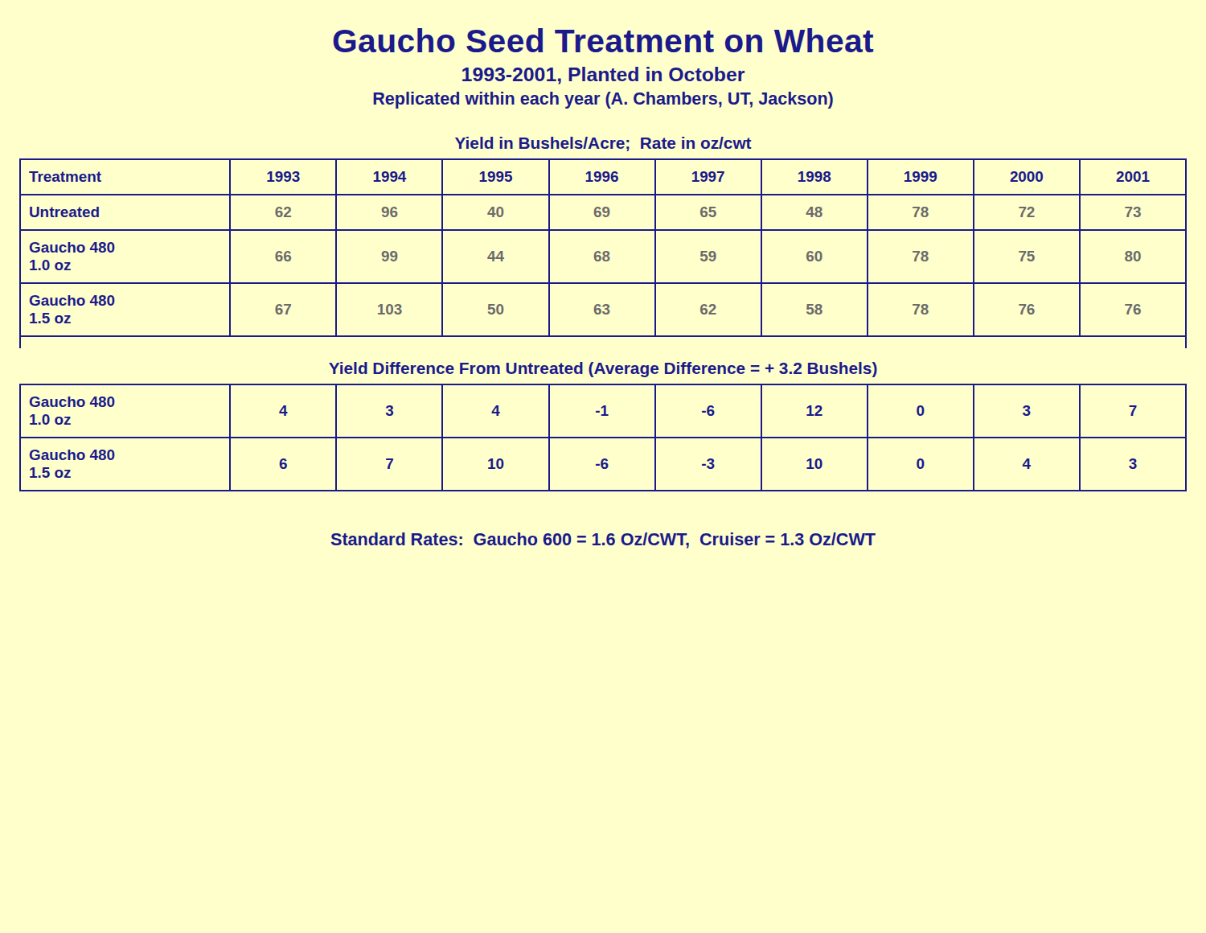Gaucho Seed Treatment on Wheat
1993-2001, Planted in October
Replicated within each year (A. Chambers, UT, Jackson)
Yield in Bushels/Acre; Rate in oz/cwt
| Treatment | 1993 | 1994 | 1995 | 1996 | 1997 | 1998 | 1999 | 2000 | 2001 |
| --- | --- | --- | --- | --- | --- | --- | --- | --- | --- |
| Untreated | 62 | 96 | 40 | 69 | 65 | 48 | 78 | 72 | 73 |
| Gaucho 480 1.0 oz | 66 | 99 | 44 | 68 | 59 | 60 | 78 | 75 | 80 |
| Gaucho 480 1.5 oz | 67 | 103 | 50 | 63 | 62 | 58 | 78 | 76 | 76 |
Yield Difference From Untreated (Average Difference = + 3.2 Bushels)
| Gaucho 480 1.0 oz | 4 | 3 | 4 | -1 | -6 | 12 | 0 | 3 | 7 |
| Gaucho 480 1.5 oz | 6 | 7 | 10 | -6 | -3 | 10 | 0 | 4 | 3 |
Standard Rates: Gaucho 600 = 1.6 Oz/CWT, Cruiser = 1.3 Oz/CWT